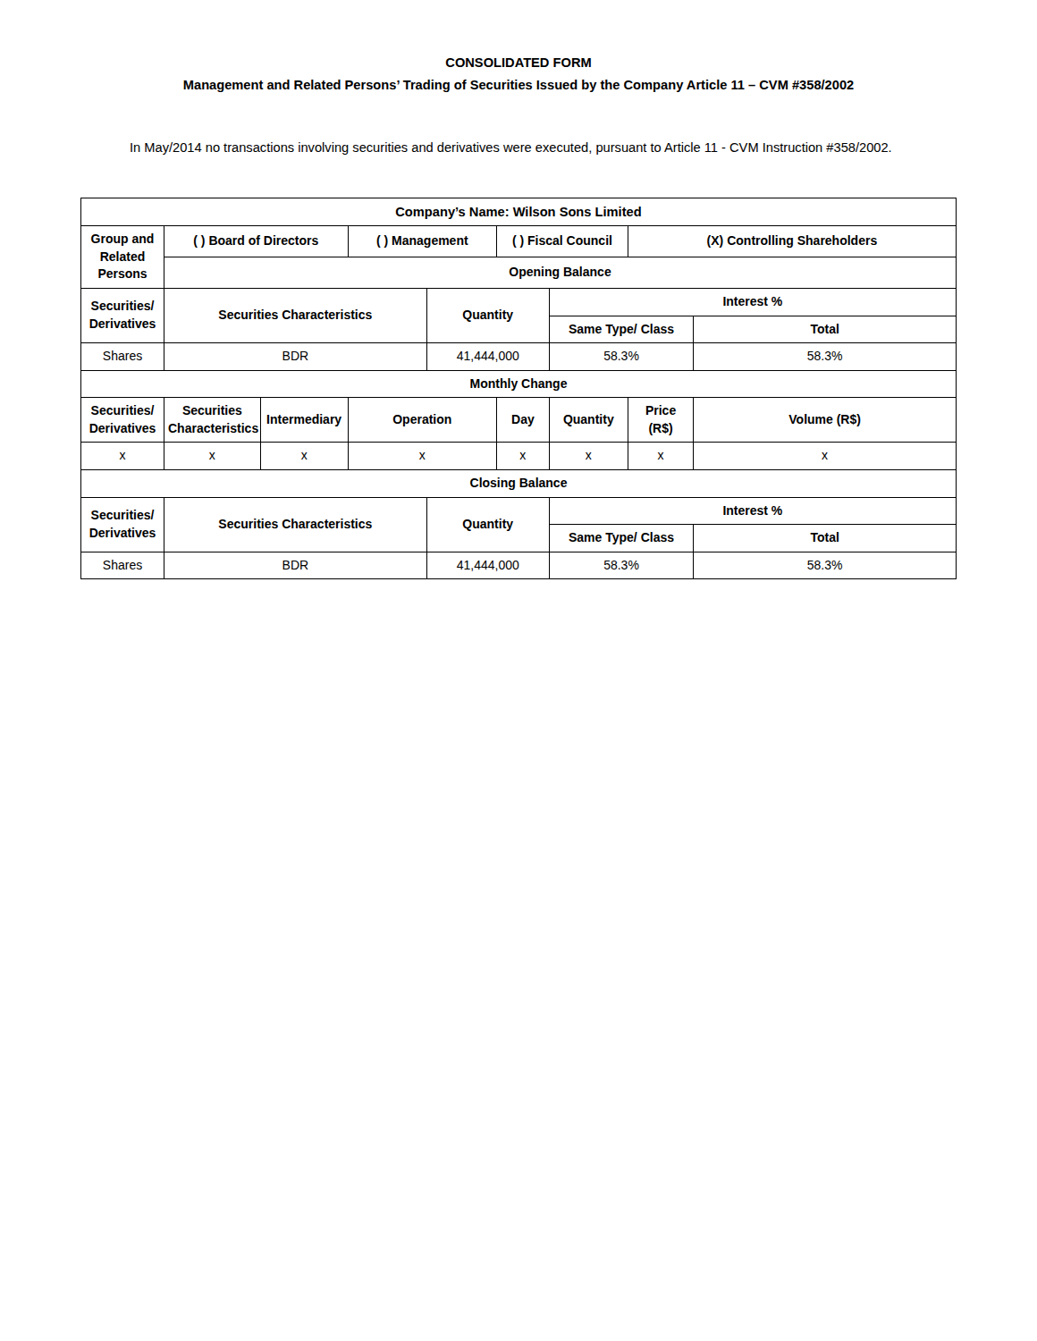CONSOLIDATED FORM
Management and Related Persons’ Trading of Securities Issued by the Company Article 11 – CVM #358/2002
In May/2014 no transactions involving securities and derivatives were executed, pursuant to Article 11 - CVM Instruction #358/2002.
| Company’s Name: Wilson Sons Limited |
| Group and Related Persons | ( ) Board of Directors | ( ) Management | ( ) Fiscal Council | (X) Controlling Shareholders |
| Opening Balance |
| Securities/ Derivatives | Securities Characteristics | Quantity | Interest % |
| Same Type/ Class | Total |
| Shares | BDR | 41,444,000 | 58.3% | 58.3% |
| Monthly Change |
| Securities/ Derivatives | Securities Characteristics | Intermediary | Operation | Day | Quantity | Price (R$) | Volume (R$) |
| x | x | x | x | x | x | x | x |
| Closing Balance |
| Securities/ Derivatives | Securities Characteristics | Quantity | Interest % |
| Same Type/ Class | Total |
| Shares | BDR | 41,444,000 | 58.3% | 58.3% |